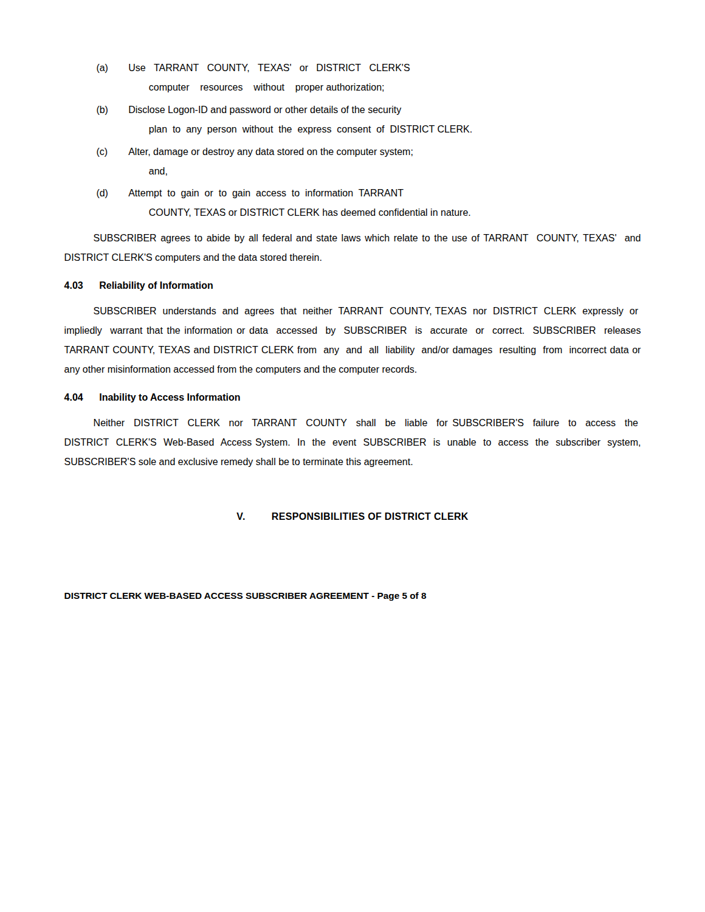(a)
Use TARRANT COUNTY, TEXAS' or DISTRICT CLERK'S computer resources without proper authorization;
(b)
Disclose Logon-ID and password or other details of the security plan to any person without the express consent of DISTRICT CLERK.
(c)
Alter, damage or destroy any data stored on the computer system; and,
(d)
Attempt to gain or to gain access to information TARRANT COUNTY, TEXAS or DISTRICT CLERK has deemed confidential in nature.
SUBSCRIBER agrees to abide by all federal and state laws which relate to the use of TARRANT COUNTY, TEXAS' and DISTRICT CLERK'S computers and the data stored therein.
4.03 Reliability of Information
SUBSCRIBER understands and agrees that neither TARRANT COUNTY, TEXAS nor DISTRICT CLERK expressly or impliedly warrant that the information or data accessed by SUBSCRIBER is accurate or correct. SUBSCRIBER releases TARRANT COUNTY, TEXAS and DISTRICT CLERK from any and all liability and/or damages resulting from incorrect data or any other misinformation accessed from the computers and the computer records.
4.04 Inability to Access Information
Neither DISTRICT CLERK nor TARRANT COUNTY shall be liable for SUBSCRIBER'S failure to access the DISTRICT CLERK'S Web-Based Access System. In the event SUBSCRIBER is unable to access the subscriber system, SUBSCRIBER'S sole and exclusive remedy shall be to terminate this agreement.
V. RESPONSIBILITIES OF DISTRICT CLERK
DISTRICT CLERK WEB-BASED ACCESS SUBSCRIBER AGREEMENT - Page 5 of 8